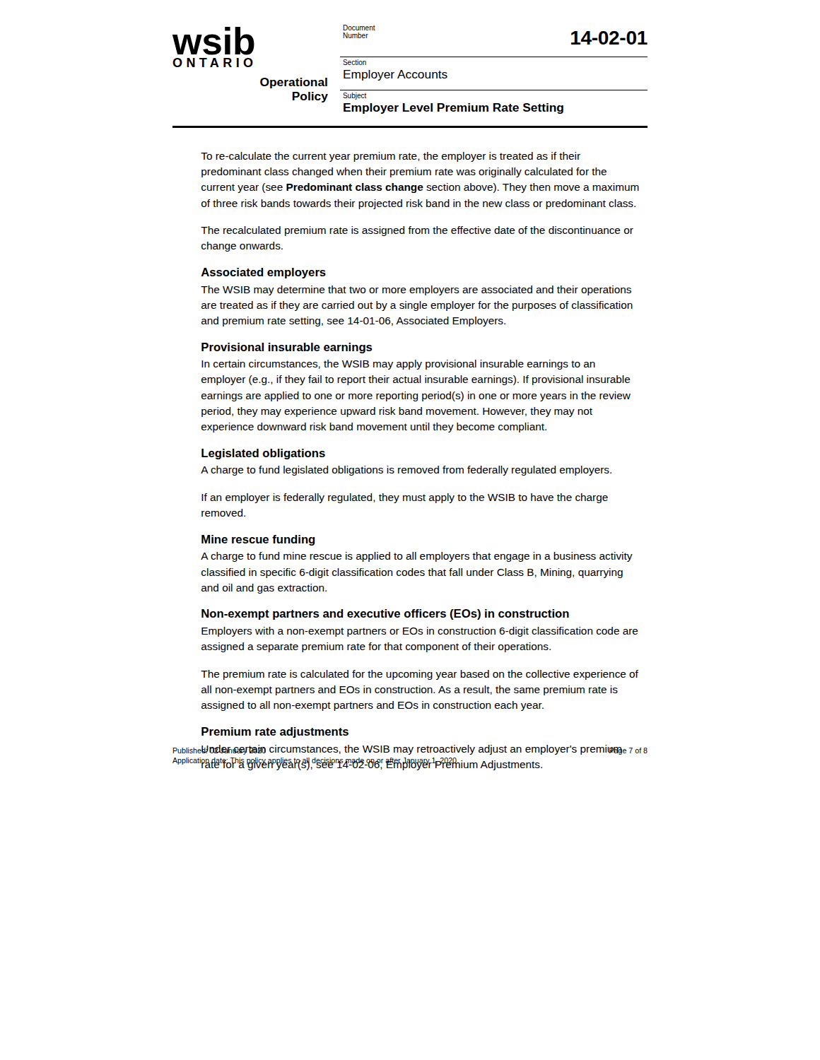wsib ONTARIO
Operational
Policy
Document
Number
14-02-01
Section Employer Accounts
Subject Employer Level Premium Rate Setting
To re-calculate the current year premium rate, the employer is treated as if their predominant class changed when their premium rate was originally calculated for the current year (see Predominant class change section above). They then move a maximum of three risk bands towards their projected risk band in the new class or predominant class.
The recalculated premium rate is assigned from the effective date of the discontinuance or change onwards.
Associated employers
The WSIB may determine that two or more employers are associated and their operations are treated as if they are carried out by a single employer for the purposes of classification and premium rate setting, see 14-01-06, Associated Employers.
Provisional insurable earnings
In certain circumstances, the WSIB may apply provisional insurable earnings to an employer (e.g., if they fail to report their actual insurable earnings). If provisional insurable earnings are applied to one or more reporting period(s) in one or more years in the review period, they may experience upward risk band movement. However, they may not experience downward risk band movement until they become compliant.
Legislated obligations
A charge to fund legislated obligations is removed from federally regulated employers.
If an employer is federally regulated, they must apply to the WSIB to have the charge removed.
Mine rescue funding
A charge to fund mine rescue is applied to all employers that engage in a business activity classified in specific 6-digit classification codes that fall under Class B, Mining, quarrying and oil and gas extraction.
Non-exempt partners and executive officers (EOs) in construction
Employers with a non-exempt partners or EOs in construction 6-digit classification code are assigned a separate premium rate for that component of their operations.
The premium rate is calculated for the upcoming year based on the collective experience of all non-exempt partners and EOs in construction. As a result, the same premium rate is assigned to all non-exempt partners and EOs in construction each year.
Premium rate adjustments
Under certain circumstances, the WSIB may retroactively adjust an employer's premium rate for a given year(s), see 14-02-06, Employer Premium Adjustments.
Published: 02 January 2020
Application date: This policy applies to all decisions made on or after January 1, 2020.
Page 7 of 8